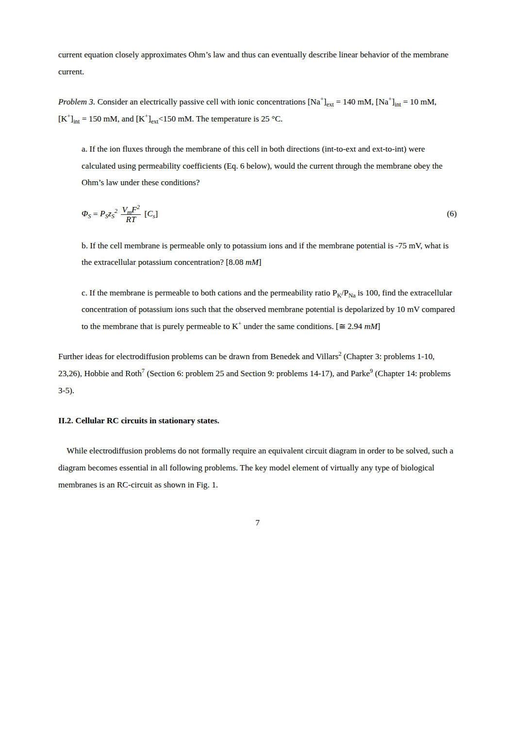current equation closely approximates Ohm’s law and thus can eventually describe linear behavior of the membrane current.
Problem 3. Consider an electrically passive cell with ionic concentrations [Na+]ext = 140 mM, [Na+]int = 10 mM, [K+]int = 150 mM, and [K+]ext<150 mM. The temperature is 25 °C.
a. If the ion fluxes through the membrane of this cell in both directions (int-to-ext and ext-to-int) were calculated using permeability coefficients (Eq. 6 below), would the current through the membrane obey the Ohm’s law under these conditions?
ΦS = PSzS2 VmF2 RT [Cs] (6)
b. If the cell membrane is permeable only to potassium ions and if the membrane potential is -75 mV, what is the extracellular potassium concentration? [8.08 mM]
c. If the membrane is permeable to both cations and the permeability ratio PK/PNa is 100, find the extracellular concentration of potassium ions such that the observed membrane potential is depolarized by 10 mV compared to the membrane that is purely permeable to K+ under the same conditions. [≅ 2.94 mM]
Further ideas for electrodiffusion problems can be drawn from Benedek and Villars2 (Chapter 3: problems 1-10, 23,26), Hobbie and Roth7 (Section 6: problem 25 and Section 9: problems 14-17), and Parke9 (Chapter 14: problems 3-5).
II.2. Cellular RC circuits in stationary states.
While electrodiffusion problems do not formally require an equivalent circuit diagram in order to be solved, such a diagram becomes essential in all following problems. The key model element of virtually any type of biological membranes is an RC-circuit as shown in Fig. 1.
7